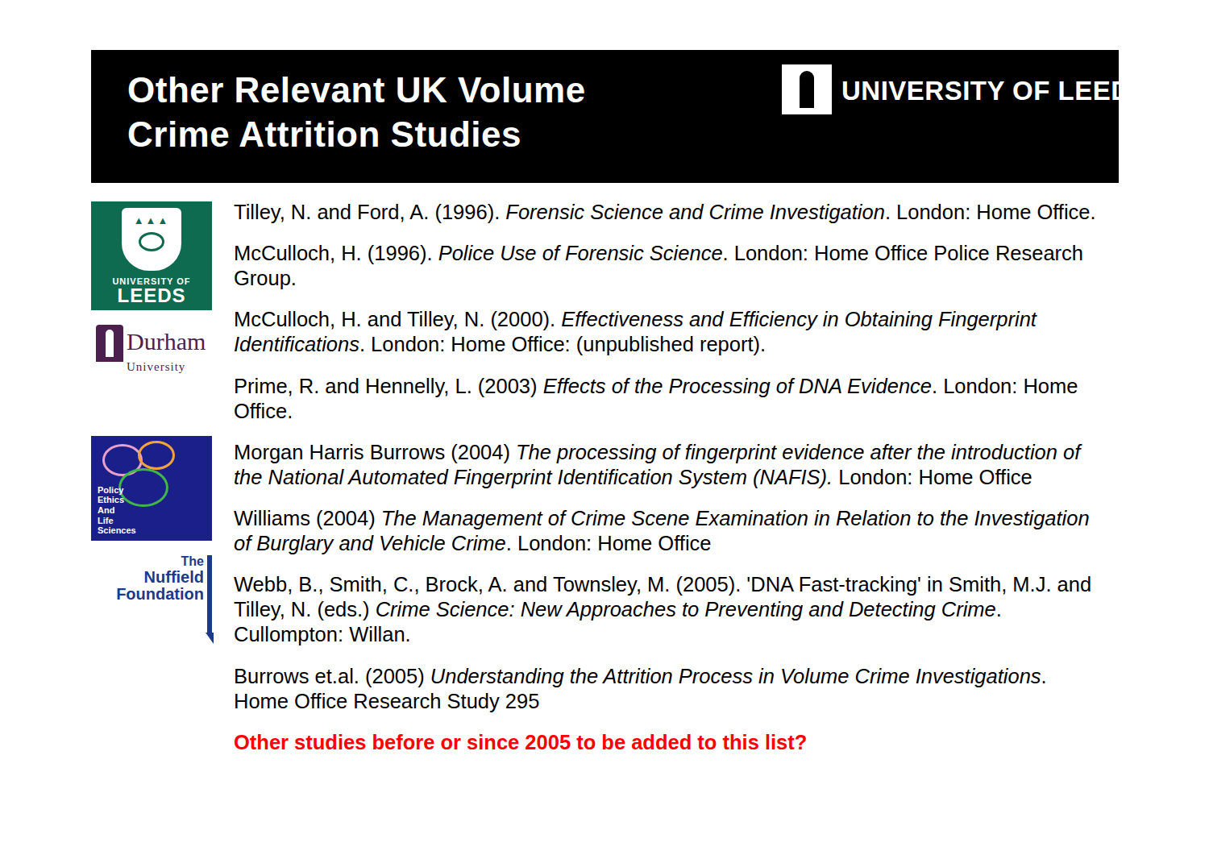Other Relevant UK Volume
Crime Attrition Studies
UNIVERSITY OF LEEDS
▲▲▲
UNIVERSITY OF
LEEDS
Durham
University
Policy
Ethics
And
Life
Sciences
The
Nuffield
Foundation
Tilley, N. and Ford, A. (1996). Forensic Science and Crime Investigation. London: Home Office.
McCulloch, H. (1996). Police Use of Forensic Science. London: Home Office Police Research Group.
McCulloch, H. and Tilley, N. (2000). Effectiveness and Efficiency in Obtaining Fingerprint Identifications. London: Home Office: (unpublished report).
Prime, R. and Hennelly, L. (2003) Effects of the Processing of DNA Evidence. London: Home Office.
Morgan Harris Burrows (2004) The processing of fingerprint evidence after the introduction of the National Automated Fingerprint Identification System (NAFIS). London: Home Office
Williams (2004) The Management of Crime Scene Examination in Relation to the Investigation of Burglary and Vehicle Crime. London: Home Office
Webb, B., Smith, C., Brock, A. and Townsley, M. (2005). 'DNA Fast-tracking' in Smith, M.J. and Tilley, N. (eds.) Crime Science: New Approaches to Preventing and Detecting Crime. Cullompton: Willan.
Burrows et.al. (2005) Understanding the Attrition Process in Volume Crime Investigations. Home Office Research Study 295
Other studies before or since 2005 to be added to this list?